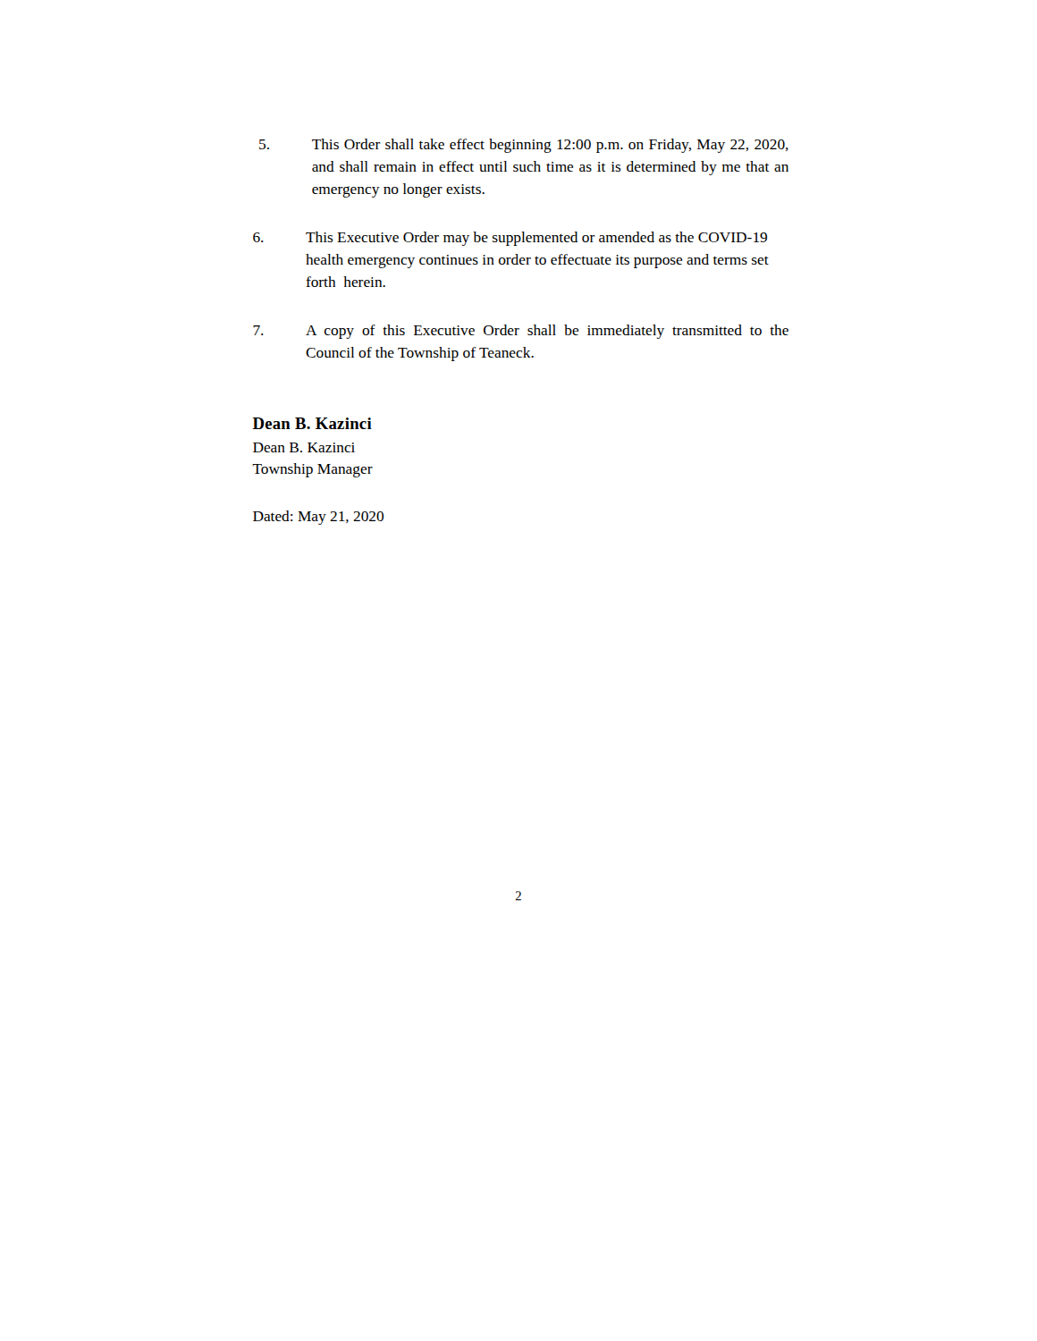5. This Order shall take effect beginning 12:00 p.m. on Friday, May 22, 2020, and shall remain in effect until such time as it is determined by me that an emergency no longer exists.
6.
This Executive Order may be supplemented or amended as the COVID-19 health emergency continues in order to effectuate its purpose and terms set forth herein.
7. A copy of this Executive Order shall be immediately transmitted to the Council of the Township of Teaneck.
Dean B. Kazinci
Dean B. Kazinci
Township Manager
Dated: May 21, 2020
2